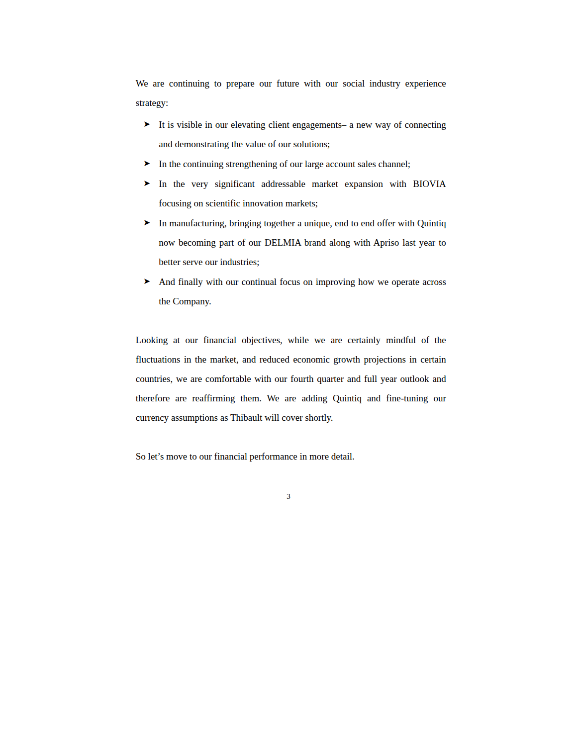We are continuing to prepare our future with our social industry experience strategy:
It is visible in our elevating client engagements– a new way of connecting and demonstrating the value of our solutions;
In the continuing strengthening of our large account sales channel;
In the very significant addressable market expansion with BIOVIA focusing on scientific innovation markets;
In manufacturing, bringing together a unique, end to end offer with Quintiq now becoming part of our DELMIA brand along with Apriso last year to better serve our industries;
And finally with our continual focus on improving how we operate across the Company.
Looking at our financial objectives, while we are certainly mindful of the fluctuations in the market, and reduced economic growth projections in certain countries, we are comfortable with our fourth quarter and full year outlook and therefore are reaffirming them. We are adding Quintiq and fine-tuning our currency assumptions as Thibault will cover shortly.
So let’s move to our financial performance in more detail.
3